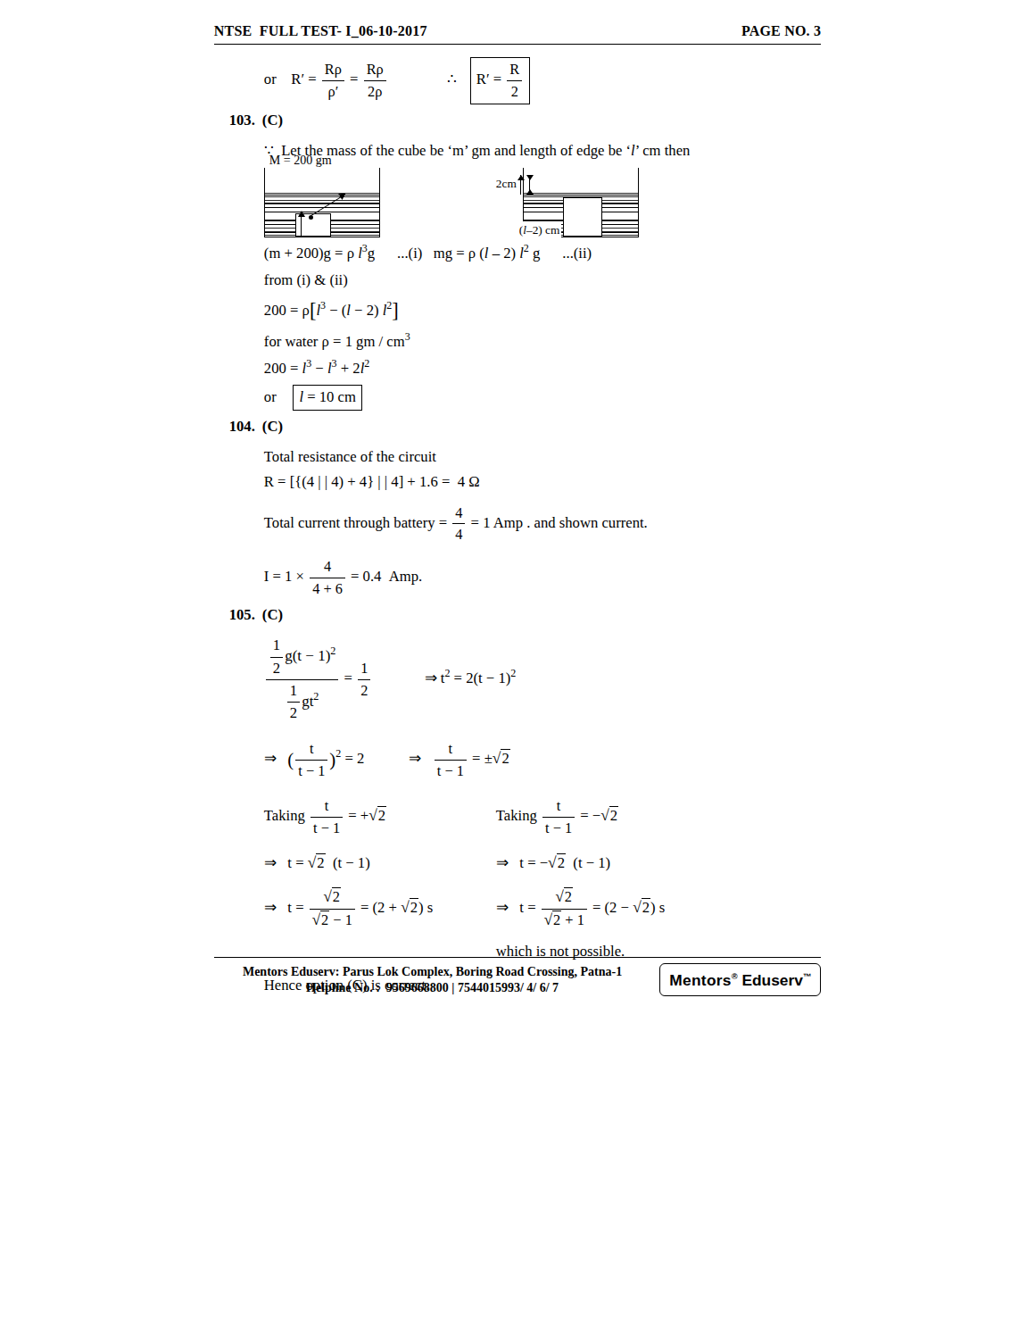NTSE FULL TEST- I_06-10-2017
PAGE NO. 3
or R′ = R ′ = R 2 R′ = R 2
103.(C)
Let the mass of the cube be ‘m’ gm and length of edge be ‘l’ cm then
M = 200 gm
2cm
(l–2) cm
(m + 200)g = l3g ...(i) mg = (l – 2) l2 g ...(ii)
from (i) & (ii)
200 = [l3 − (l − 2) l2]
for water = 1 gm / cm3
200 = l3 − l3 + 2l2
or l = 10 cm
104.(C)
Total resistance of the circuit
R = [{(4 | | 4) + 4} | | 4] + 1.6 = 4
Total current through battery = 44 = 1 Amp . and shown current.
I = 1 × 44 + 6 = 0.4 Amp.
105.(C)
12g(t − 1)2 12gt2 = 12 t2 = 2(t − 1)2
(tt − 1)2 = 2 tt − 1 = √2
Taking tt − 1 = +√2
Taking tt − 1 = −√2
t = √2 (t − 1)
t = −√2 (t − 1)
t = √2√2 − 1 = (2 + √2) s
t = √2√2 + 1 = (2 − √2) s
which is not possible.
Hence option (C) is correct.
Mentors Eduserv: Parus Lok Complex, Boring Road Crossing, Patna-1
Helpline No. : 9569668800 | 7544015993/ 4/ 6/ 7
Mentors® Eduserv™